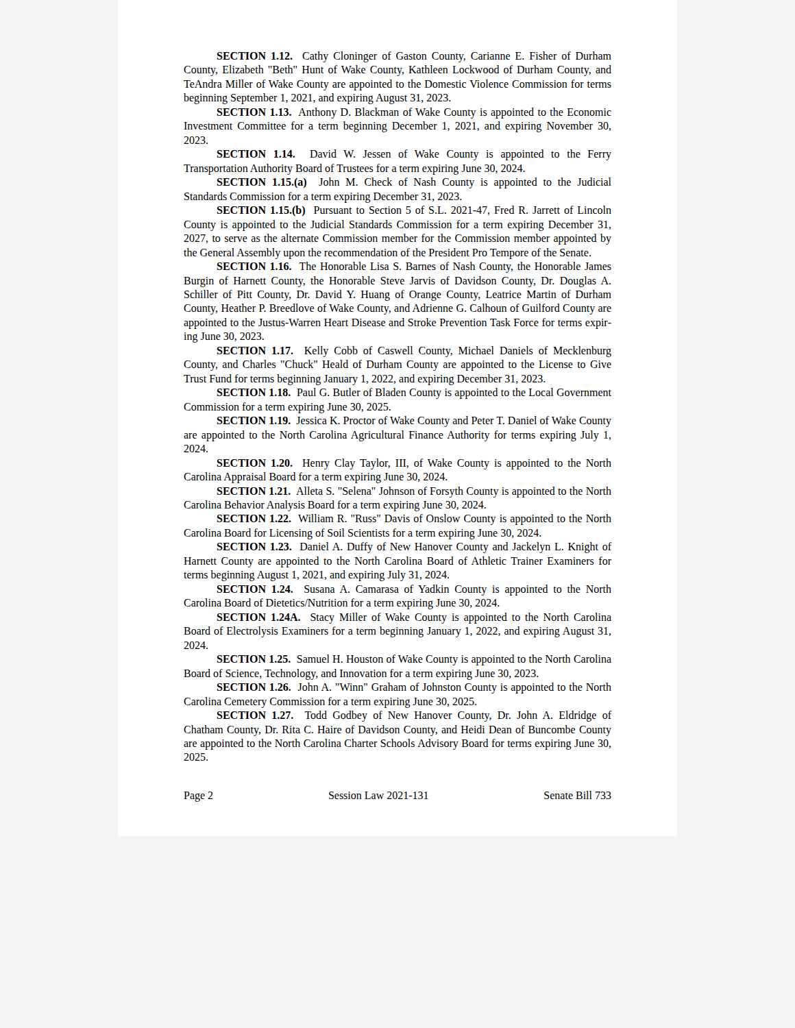SECTION 1.12. Cathy Cloninger of Gaston County, Carianne E. Fisher of Durham County, Elizabeth "Beth" Hunt of Wake County, Kathleen Lockwood of Durham County, and TeAndra Miller of Wake County are appointed to the Domestic Violence Commission for terms beginning September 1, 2021, and expiring August 31, 2023.
SECTION 1.13. Anthony D. Blackman of Wake County is appointed to the Economic Investment Committee for a term beginning December 1, 2021, and expiring November 30, 2023.
SECTION 1.14. David W. Jessen of Wake County is appointed to the Ferry Transportation Authority Board of Trustees for a term expiring June 30, 2024.
SECTION 1.15.(a) John M. Check of Nash County is appointed to the Judicial Standards Commission for a term expiring December 31, 2023.
SECTION 1.15.(b) Pursuant to Section 5 of S.L. 2021-47, Fred R. Jarrett of Lincoln County is appointed to the Judicial Standards Commission for a term expiring December 31, 2027, to serve as the alternate Commission member for the Commission member appointed by the General Assembly upon the recommendation of the President Pro Tempore of the Senate.
SECTION 1.16. The Honorable Lisa S. Barnes of Nash County, the Honorable James Burgin of Harnett County, the Honorable Steve Jarvis of Davidson County, Dr. Douglas A. Schiller of Pitt County, Dr. David Y. Huang of Orange County, Leatrice Martin of Durham County, Heather P. Breedlove of Wake County, and Adrienne G. Calhoun of Guilford County are appointed to the Justus-Warren Heart Disease and Stroke Prevention Task Force for terms expiring June 30, 2023.
SECTION 1.17. Kelly Cobb of Caswell County, Michael Daniels of Mecklenburg County, and Charles "Chuck" Heald of Durham County are appointed to the License to Give Trust Fund for terms beginning January 1, 2022, and expiring December 31, 2023.
SECTION 1.18. Paul G. Butler of Bladen County is appointed to the Local Government Commission for a term expiring June 30, 2025.
SECTION 1.19. Jessica K. Proctor of Wake County and Peter T. Daniel of Wake County are appointed to the North Carolina Agricultural Finance Authority for terms expiring July 1, 2024.
SECTION 1.20. Henry Clay Taylor, III, of Wake County is appointed to the North Carolina Appraisal Board for a term expiring June 30, 2024.
SECTION 1.21. Alleta S. "Selena" Johnson of Forsyth County is appointed to the North Carolina Behavior Analysis Board for a term expiring June 30, 2024.
SECTION 1.22. William R. "Russ" Davis of Onslow County is appointed to the North Carolina Board for Licensing of Soil Scientists for a term expiring June 30, 2024.
SECTION 1.23. Daniel A. Duffy of New Hanover County and Jackelyn L. Knight of Harnett County are appointed to the North Carolina Board of Athletic Trainer Examiners for terms beginning August 1, 2021, and expiring July 31, 2024.
SECTION 1.24. Susana A. Camarasa of Yadkin County is appointed to the North Carolina Board of Dietetics/Nutrition for a term expiring June 30, 2024.
SECTION 1.24A. Stacy Miller of Wake County is appointed to the North Carolina Board of Electrolysis Examiners for a term beginning January 1, 2022, and expiring August 31, 2024.
SECTION 1.25. Samuel H. Houston of Wake County is appointed to the North Carolina Board of Science, Technology, and Innovation for a term expiring June 30, 2023.
SECTION 1.26. John A. "Winn" Graham of Johnston County is appointed to the North Carolina Cemetery Commission for a term expiring June 30, 2025.
SECTION 1.27. Todd Godbey of New Hanover County, Dr. John A. Eldridge of Chatham County, Dr. Rita C. Haire of Davidson County, and Heidi Dean of Buncombe County are appointed to the North Carolina Charter Schools Advisory Board for terms expiring June 30, 2025.
Page 2
Session Law 2021-131
Senate Bill 733